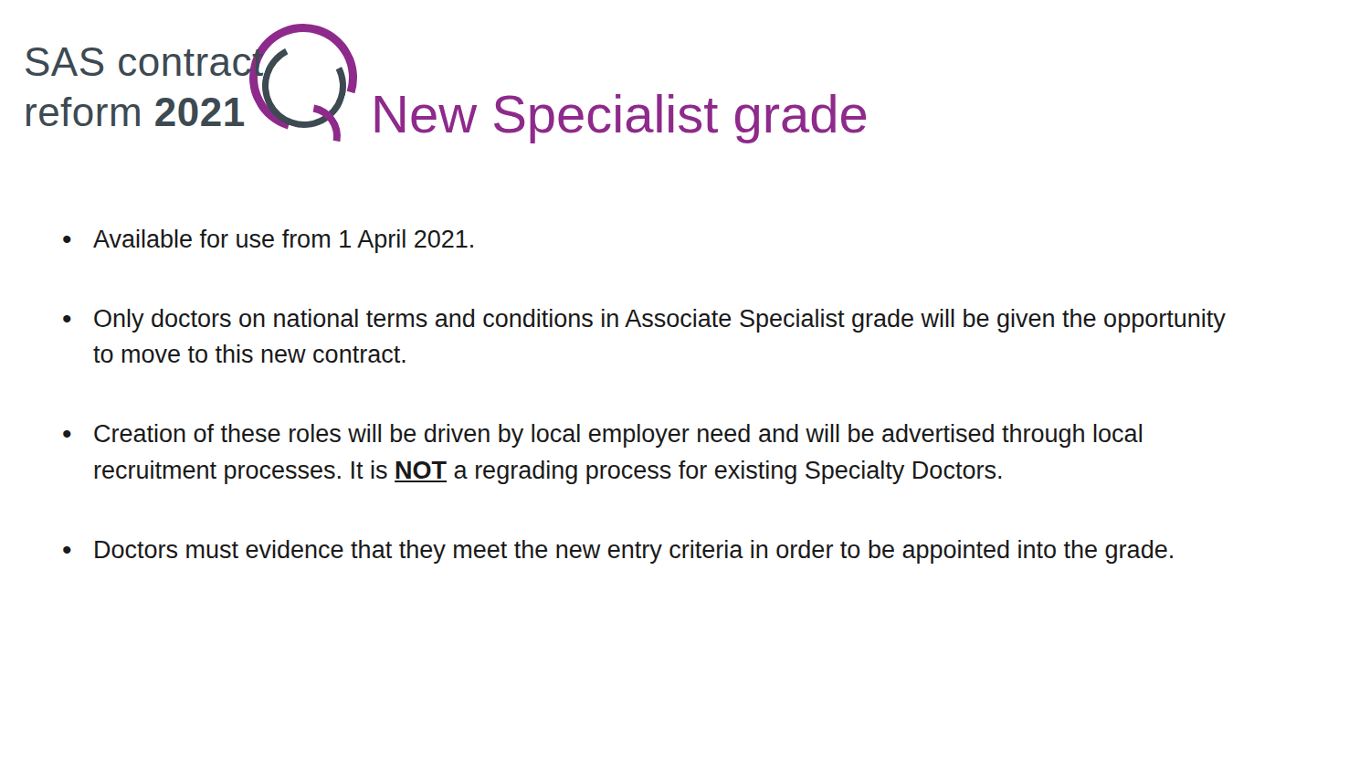SAS contract
reform 2021
New Specialist grade
Available for use from 1 April 2021.
Only doctors on national terms and conditions in Associate Specialist grade will be given the opportunity to move to this new contract.
Creation of these roles will be driven by local employer need and will be advertised through local recruitment processes. It is NOT a regrading process for existing Specialty Doctors.
Doctors must evidence that they meet the new entry criteria in order to be appointed into the grade.